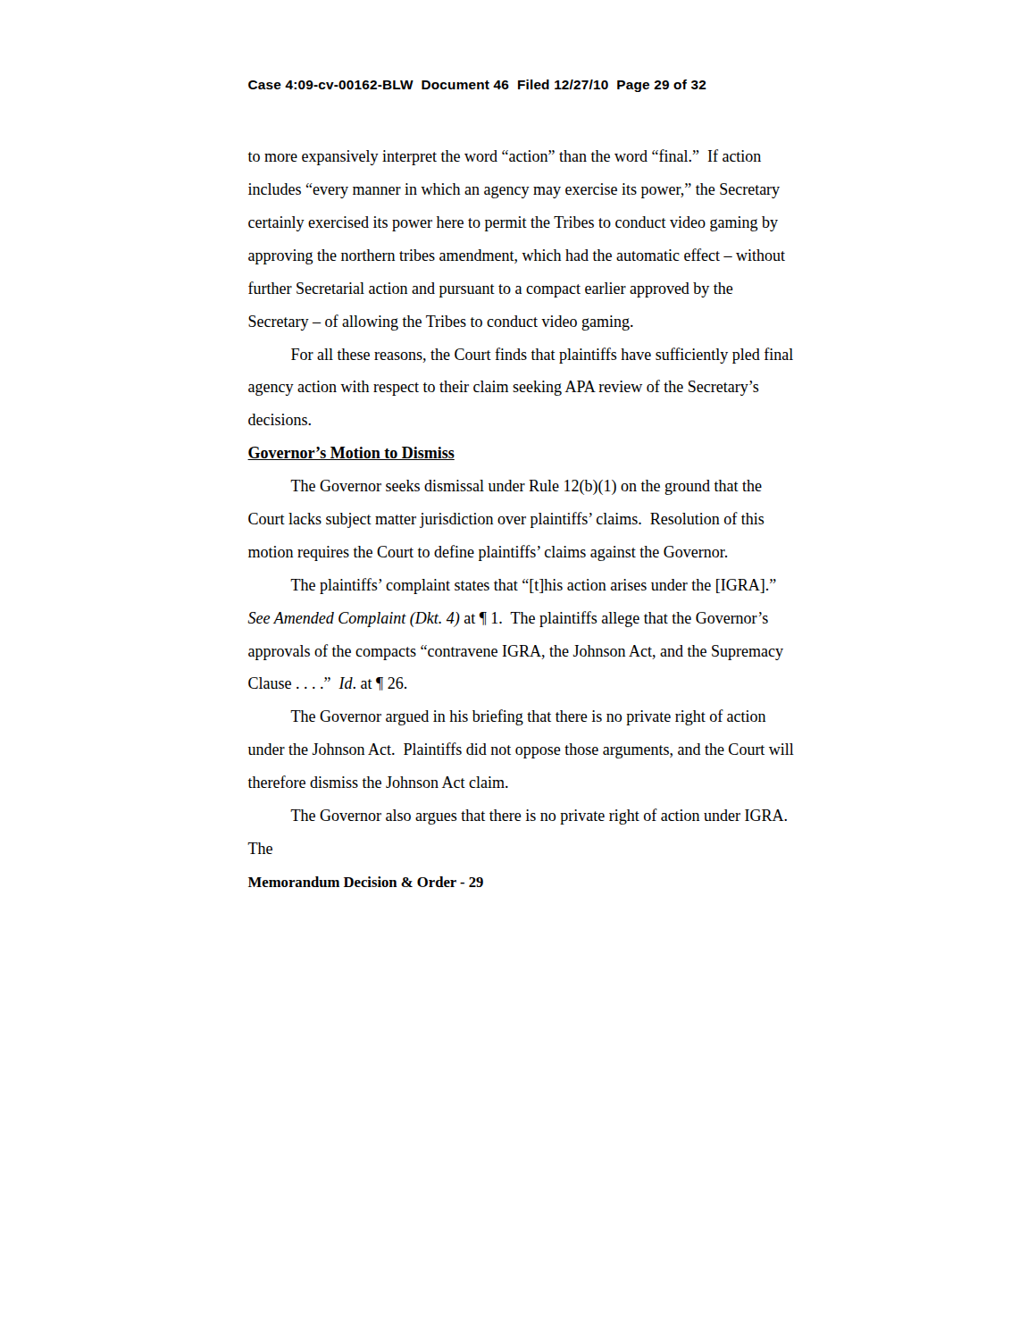Case 4:09-cv-00162-BLW Document 46 Filed 12/27/10 Page 29 of 32
to more expansively interpret the word “action” than the word “final.” If action includes “every manner in which an agency may exercise its power,” the Secretary certainly exercised its power here to permit the Tribes to conduct video gaming by approving the northern tribes amendment, which had the automatic effect – without further Secretarial action and pursuant to a compact earlier approved by the Secretary – of allowing the Tribes to conduct video gaming.
For all these reasons, the Court finds that plaintiffs have sufficiently pled final agency action with respect to their claim seeking APA review of the Secretary’s decisions.
Governor’s Motion to Dismiss
The Governor seeks dismissal under Rule 12(b)(1) on the ground that the Court lacks subject matter jurisdiction over plaintiffs’ claims. Resolution of this motion requires the Court to define plaintiffs’ claims against the Governor.
The plaintiffs’ complaint states that “[t]his action arises under the [IGRA].” See Amended Complaint (Dkt. 4) at ¶ 1. The plaintiffs allege that the Governor’s approvals of the compacts “contravene IGRA, the Johnson Act, and the Supremacy Clause . . . .” Id. at ¶ 26.
The Governor argued in his briefing that there is no private right of action under the Johnson Act. Plaintiffs did not oppose those arguments, and the Court will therefore dismiss the Johnson Act claim.
The Governor also argues that there is no private right of action under IGRA. The
Memorandum Decision & Order - 29